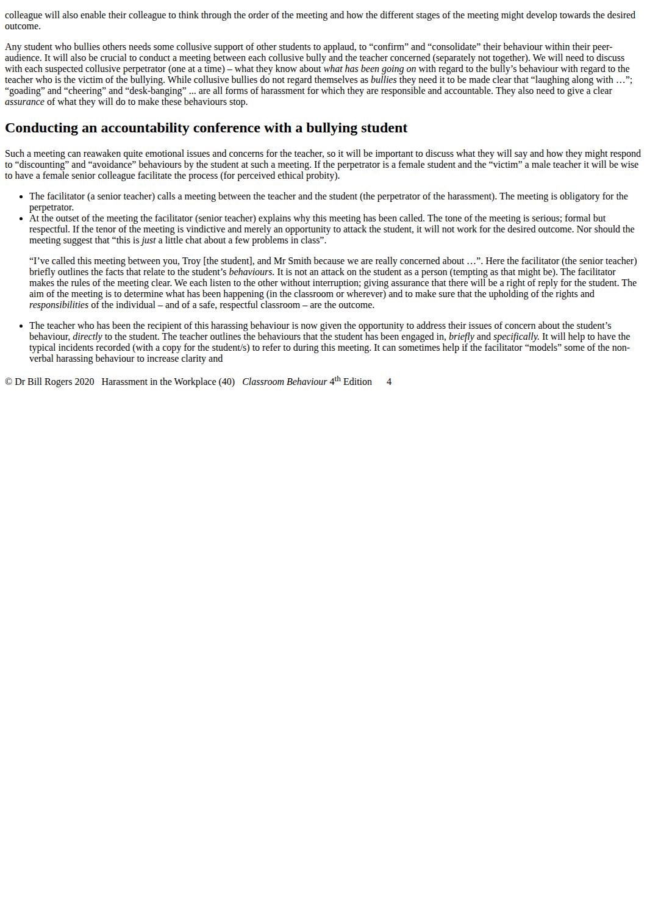colleague will also enable their colleague to think through the order of the meeting and how the different stages of the meeting might develop towards the desired outcome.
Any student who bullies others needs some collusive support of other students to applaud, to “confirm” and “consolidate” their behaviour within their peer-audience. It will also be crucial to conduct a meeting between each collusive bully and the teacher concerned (separately not together). We will need to discuss with each suspected collusive perpetrator (one at a time) – what they know about what has been going on with regard to the bully’s behaviour with regard to the teacher who is the victim of the bullying. While collusive bullies do not regard themselves as bullies they need it to be made clear that “laughing along with …”; “goading” and “cheering” and “desk-banging” ... are all forms of harassment for which they are responsible and accountable. They also need to give a clear assurance of what they will do to make these behaviours stop.
Conducting an accountability conference with a bullying student
Such a meeting can reawaken quite emotional issues and concerns for the teacher, so it will be important to discuss what they will say and how they might respond to “discounting” and “avoidance” behaviours by the student at such a meeting. If the perpetrator is a female student and the “victim” a male teacher it will be wise to have a female senior colleague facilitate the process (for perceived ethical probity).
The facilitator (a senior teacher) calls a meeting between the teacher and the student (the perpetrator of the harassment). The meeting is obligatory for the perpetrator.
At the outset of the meeting the facilitator (senior teacher) explains why this meeting has been called. The tone of the meeting is serious; formal but respectful. If the tenor of the meeting is vindictive and merely an opportunity to attack the student, it will not work for the desired outcome. Nor should the meeting suggest that “this is just a little chat about a few problems in class”.
“I’ve called this meeting between you, Troy [the student], and Mr Smith because we are really concerned about …”. Here the facilitator (the senior teacher) briefly outlines the facts that relate to the student’s behaviours. It is not an attack on the student as a person (tempting as that might be). The facilitator makes the rules of the meeting clear. We each listen to the other without interruption; giving assurance that there will be a right of reply for the student. The aim of the meeting is to determine what has been happening (in the classroom or wherever) and to make sure that the upholding of the rights and responsibilities of the individual – and of a safe, respectful classroom – are the outcome.
The teacher who has been the recipient of this harassing behaviour is now given the opportunity to address their issues of concern about the student’s behaviour, directly to the student. The teacher outlines the behaviours that the student has been engaged in, briefly and specifically. It will help to have the typical incidents recorded (with a copy for the student/s) to refer to during this meeting. It can sometimes help if the facilitator “models” some of the non-verbal harassing behaviour to increase clarity and
© Dr Bill Rogers 2020 Harassment in the Workplace (40) Classroom Behaviour 4th Edition 4